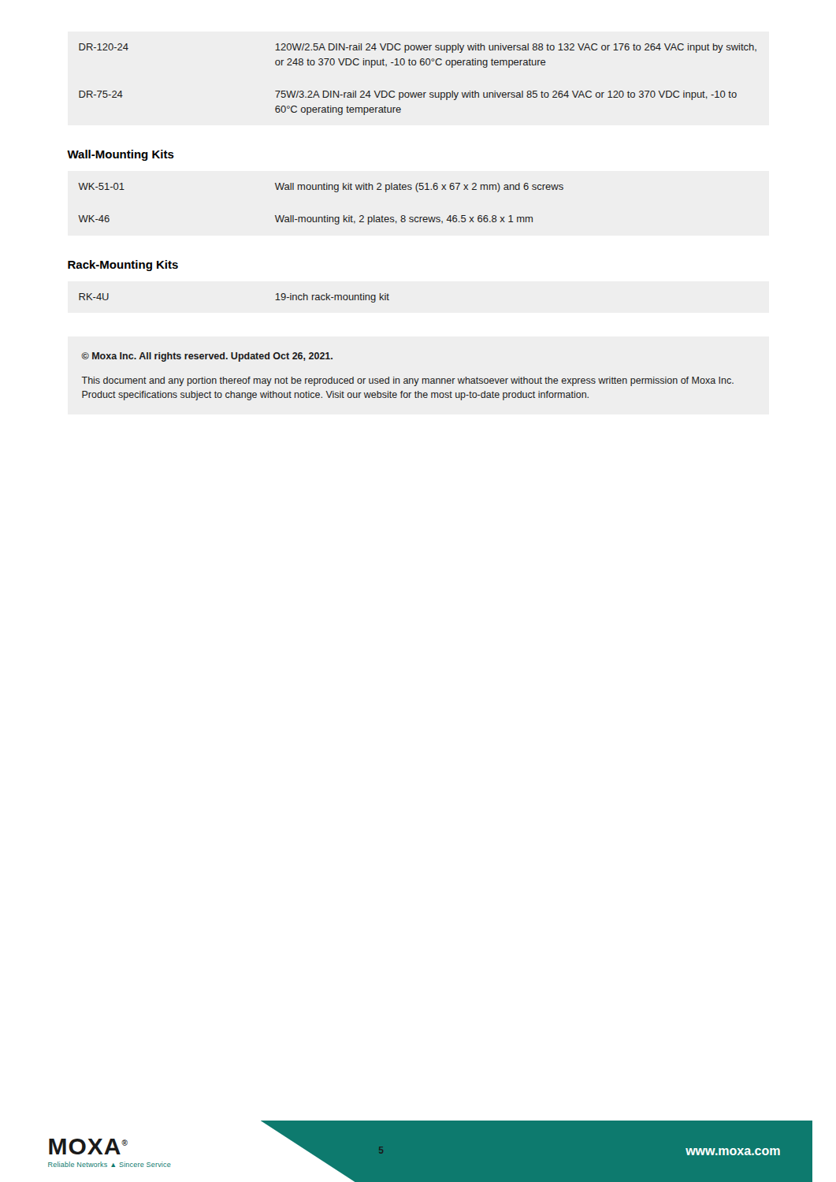| DR-120-24 | 120W/2.5A DIN-rail 24 VDC power supply with universal 88 to 132 VAC or 176 to 264 VAC input by switch, or 248 to 370 VDC input, -10 to 60°C operating temperature |
| DR-75-24 | 75W/3.2A DIN-rail 24 VDC power supply with universal 85 to 264 VAC or 120 to 370 VDC input, -10 to 60°C operating temperature |
Wall-Mounting Kits
| WK-51-01 | Wall mounting kit with 2 plates (51.6 x 67 x 2 mm) and 6 screws |
| WK-46 | Wall-mounting kit, 2 plates, 8 screws, 46.5 x 66.8 x 1 mm |
Rack-Mounting Kits
| RK-4U | 19-inch rack-mounting kit |
© Moxa Inc. All rights reserved. Updated Oct 26, 2021.
This document and any portion thereof may not be reproduced or used in any manner whatsoever without the express written permission of Moxa Inc. Product specifications subject to change without notice. Visit our website for the most up-to-date product information.
MOXA® Reliable Networks ▲ Sincere Service
5
www.moxa.com